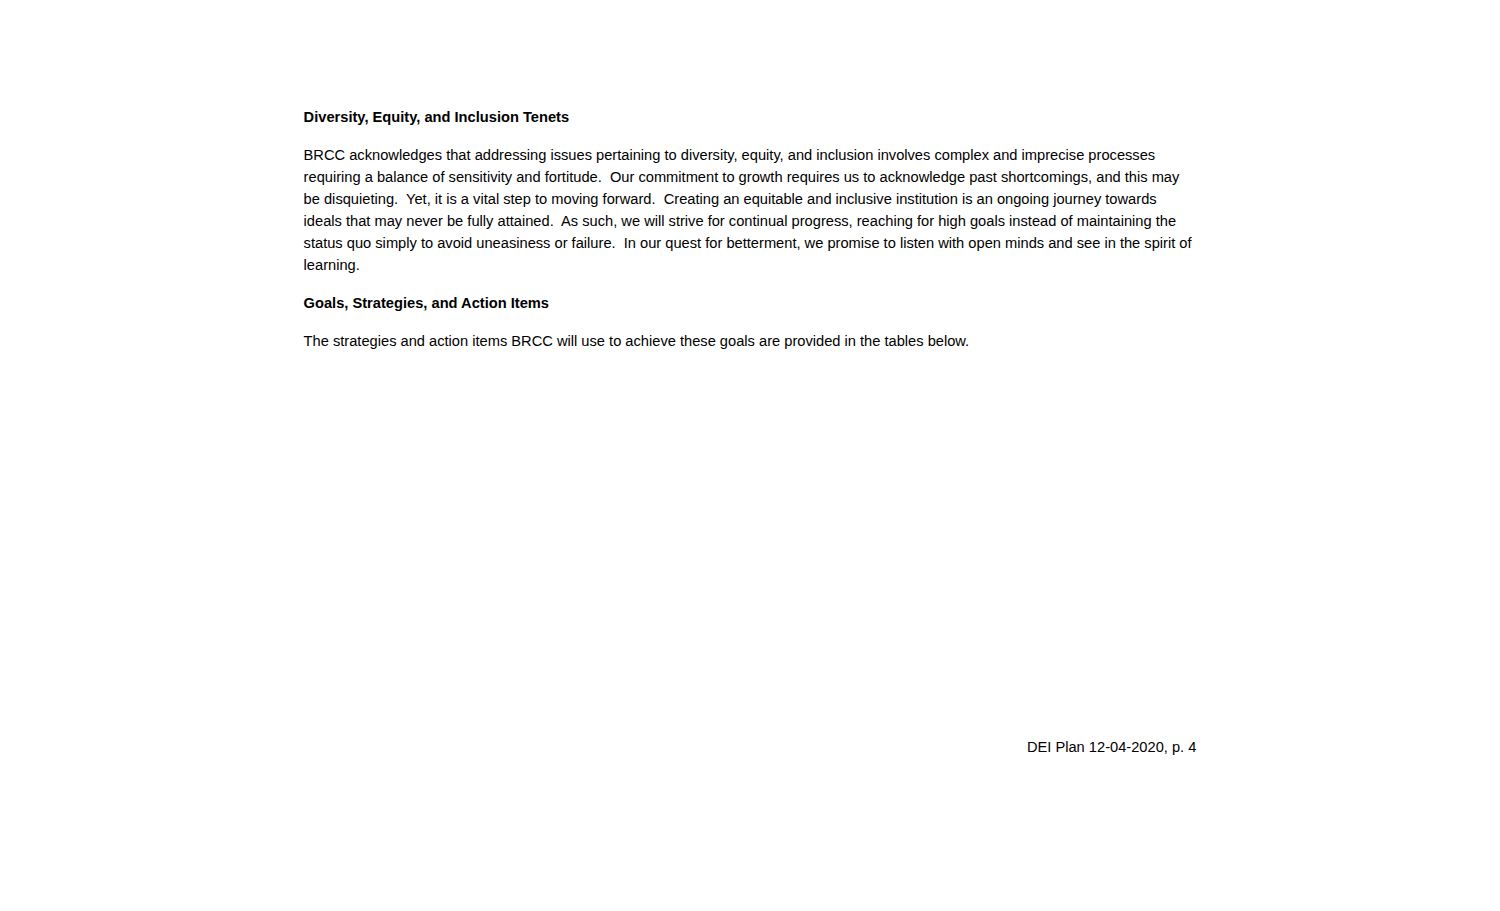Diversity, Equity, and Inclusion Tenets
BRCC acknowledges that addressing issues pertaining to diversity, equity, and inclusion involves complex and imprecise processes requiring a balance of sensitivity and fortitude. Our commitment to growth requires us to acknowledge past shortcomings, and this may be disquieting. Yet, it is a vital step to moving forward. Creating an equitable and inclusive institution is an ongoing journey towards ideals that may never be fully attained. As such, we will strive for continual progress, reaching for high goals instead of maintaining the status quo simply to avoid uneasiness or failure. In our quest for betterment, we promise to listen with open minds and see in the spirit of learning.
Goals, Strategies, and Action Items
The strategies and action items BRCC will use to achieve these goals are provided in the tables below.
DEI Plan 12-04-2020, p. 4